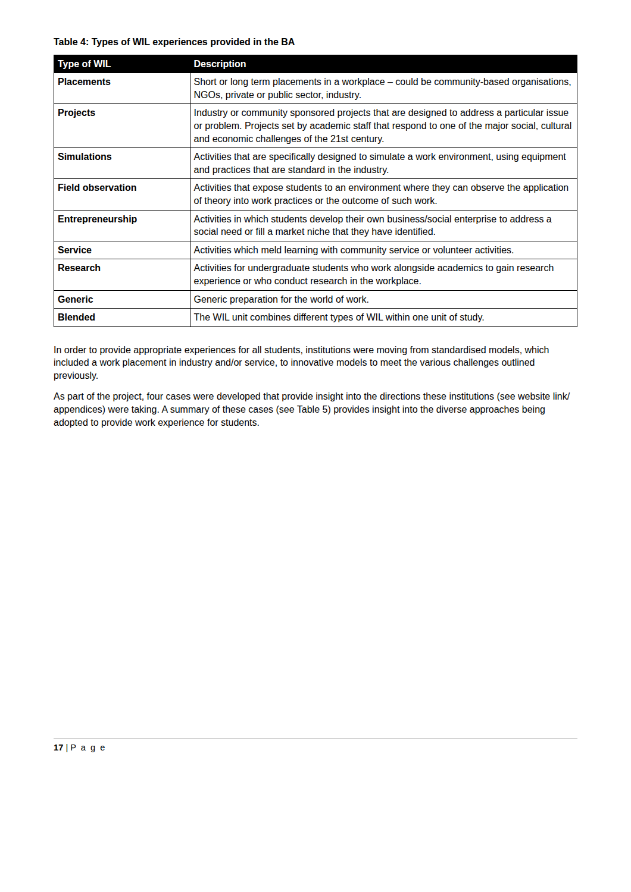Table 4: Types of WIL experiences provided in the BA
| Type of WIL | Description |
| --- | --- |
| Placements | Short or long term placements in a workplace – could be community-based organisations, NGOs, private or public sector, industry. |
| Projects | Industry or community sponsored projects that are designed to address a particular issue or problem. Projects set by academic staff that respond to one of the major social, cultural and economic challenges of the 21st century. |
| Simulations | Activities that are specifically designed to simulate a work environment, using equipment and practices that are standard in the industry. |
| Field observation | Activities that expose students to an environment where they can observe the application of theory into work practices or the outcome of such work. |
| Entrepreneurship | Activities in which students develop their own business/social enterprise to address a social need or fill a market niche that they have identified. |
| Service | Activities which meld learning with community service or volunteer activities. |
| Research | Activities for undergraduate students who work alongside academics to gain research experience or who conduct research in the workplace. |
| Generic | Generic preparation for the world of work. |
| Blended | The WIL unit combines different types of WIL within one unit of study. |
In order to provide appropriate experiences for all students, institutions were moving from standardised models, which included a work placement in industry and/or service, to innovative models to meet the various challenges outlined previously.
As part of the project, four cases were developed that provide insight into the directions these institutions (see website link/ appendices) were taking. A summary of these cases (see Table 5) provides insight into the diverse approaches being adopted to provide work experience for students.
17 | P a g e